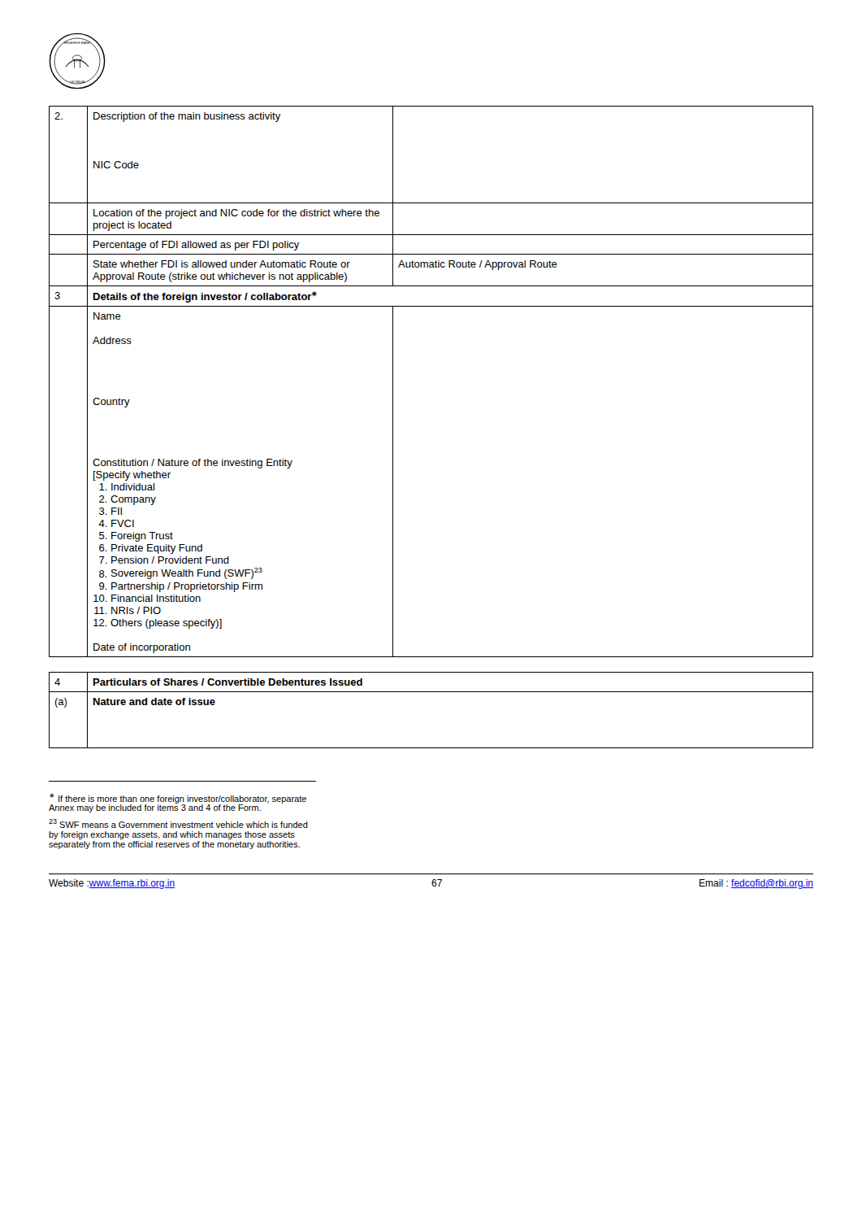RESERVE BANK OF INDIA
| 2. | Description of the main business activity NIC Code | |
| | Location of the project and NIC code for the district where the project is located | |
| | Percentage of FDI allowed as per FDI policy | |
| | State whether FDI is allowed under Automatic Route or Approval Route (strike out whichever is not applicable) | Automatic Route / Approval Route |
| 3 | Details of the foreign investor / collaborator ∗ |
| | Name Address Country Constitution / Nature of the investing Entity [Specify whether Individual Company FII FVCI Foreign Trust Private Equity Fund Pension / Provident Fund Sovereign Wealth Fund (SWF) 23 Partnership / Proprietorship Firm Financial Institution NRIs / PIO Others (please specify)] Date of incorporation | |
| 4 | Particulars of Shares / Convertible Debentures Issued |
| (a) | Nature and date of issue |
∗ If there is more than one foreign investor/collaborator, separate Annex may be included for items 3 and 4 of the Form.
23 SWF means a Government investment vehicle which is funded by foreign exchange assets, and which manages those assets separately from the official reserves of the monetary authorities.
Website :www.fema.rbi.org.in
67
Email : fedcofid@rbi.org.in